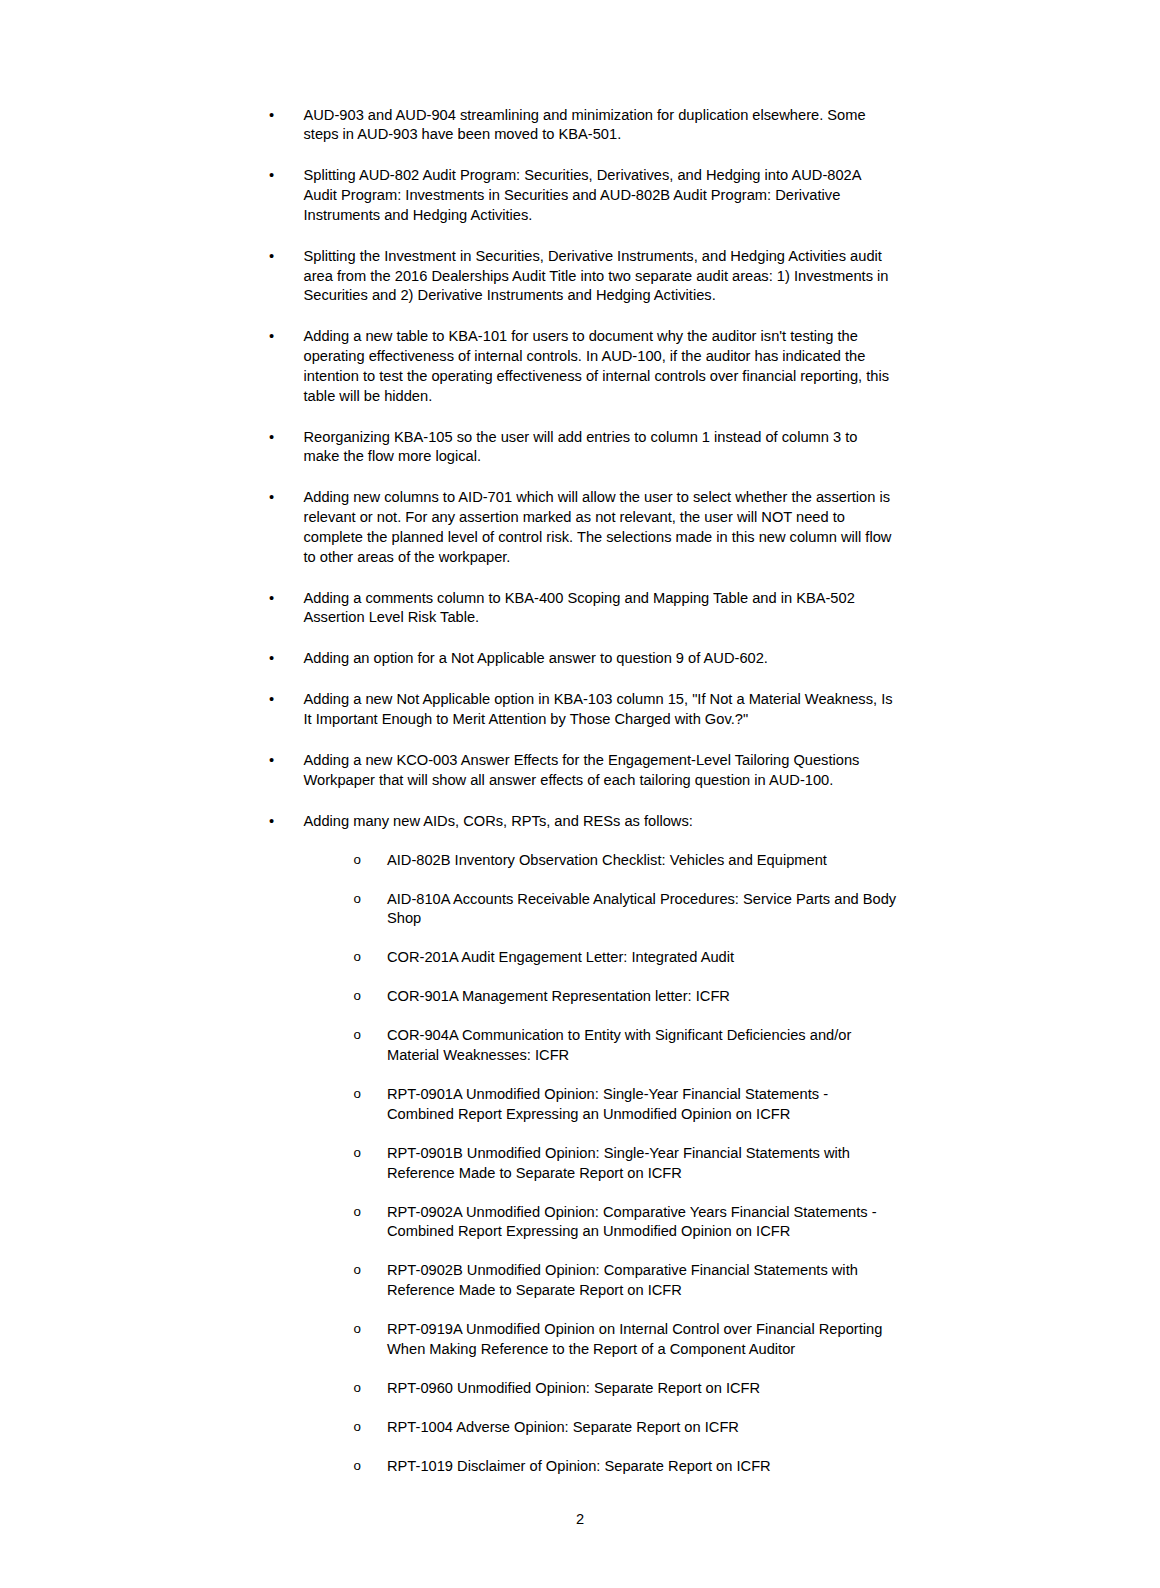AUD-903 and AUD-904 streamlining and minimization for duplication elsewhere. Some steps in AUD-903 have been moved to KBA-501.
Splitting AUD-802 Audit Program: Securities, Derivatives, and Hedging into AUD-802A Audit Program: Investments in Securities and AUD-802B Audit Program: Derivative Instruments and Hedging Activities.
Splitting the Investment in Securities, Derivative Instruments, and Hedging Activities audit area from the 2016 Dealerships Audit Title into two separate audit areas: 1) Investments in Securities and 2) Derivative Instruments and Hedging Activities.
Adding a new table to KBA-101 for users to document why the auditor isn't testing the operating effectiveness of internal controls. In AUD-100, if the auditor has indicated the intention to test the operating effectiveness of internal controls over financial reporting, this table will be hidden.
Reorganizing KBA-105 so the user will add entries to column 1 instead of column 3 to make the flow more logical.
Adding new columns to AID-701 which will allow the user to select whether the assertion is relevant or not. For any assertion marked as not relevant, the user will NOT need to complete the planned level of control risk. The selections made in this new column will flow to other areas of the workpaper.
Adding a comments column to KBA-400 Scoping and Mapping Table and in KBA-502 Assertion Level Risk Table.
Adding an option for a Not Applicable answer to question 9 of AUD-602.
Adding a new Not Applicable option in KBA-103 column 15, "If Not a Material Weakness, Is It Important Enough to Merit Attention by Those Charged with Gov.?"
Adding a new KCO-003 Answer Effects for the Engagement-Level Tailoring Questions Workpaper that will show all answer effects of each tailoring question in AUD-100.
Adding many new AIDs, CORs, RPTs, and RESs as follows:
AID-802B Inventory Observation Checklist: Vehicles and Equipment
AID-810A Accounts Receivable Analytical Procedures: Service Parts and Body Shop
COR-201A Audit Engagement Letter: Integrated Audit
COR-901A Management Representation letter: ICFR
COR-904A Communication to Entity with Significant Deficiencies and/or Material Weaknesses: ICFR
RPT-0901A Unmodified Opinion: Single-Year Financial Statements - Combined Report Expressing an Unmodified Opinion on ICFR
RPT-0901B Unmodified Opinion: Single-Year Financial Statements with Reference Made to Separate Report on ICFR
RPT-0902A Unmodified Opinion: Comparative Years Financial Statements - Combined Report Expressing an Unmodified Opinion on ICFR
RPT-0902B Unmodified Opinion: Comparative Financial Statements with Reference Made to Separate Report on ICFR
RPT-0919A Unmodified Opinion on Internal Control over Financial Reporting When Making Reference to the Report of a Component Auditor
RPT-0960 Unmodified Opinion: Separate Report on ICFR
RPT-1004 Adverse Opinion: Separate Report on ICFR
RPT-1019 Disclaimer of Opinion: Separate Report on ICFR
2